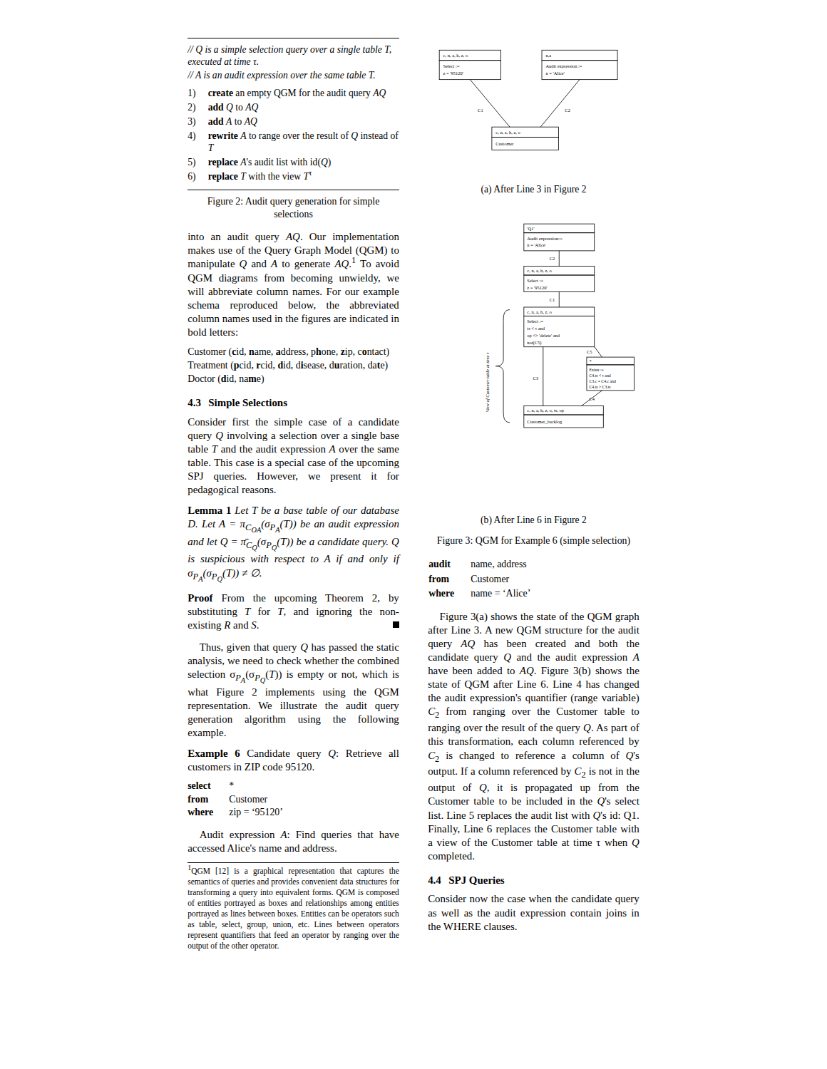// Q is a simple selection query over a single table T, executed at time τ.
// A is an audit expression over the same table T.
1) create an empty QGM for the audit query AQ
2) add Q to AQ
3) add A to AQ
4) rewrite A to range over the result of Q instead of T
5) replace A's audit list with id(Q)
6) replace T with the view Tτ
Figure 2: Audit query generation for simple selections
into an audit query AQ. Our implementation makes use of the Query Graph Model (QGM) to manipulate Q and A to generate AQ.1 To avoid QGM diagrams from becoming unwieldy, we will abbreviate column names. For our example schema reproduced below, the abbreviated column names used in the figures are indicated in bold letters:
Customer (cid, name, address, phone, zip, contact)
Treatment (pcid, rcid, did, disease, duration, date)
Doctor (did, name)
4.3 Simple Selections
Consider first the simple case of a candidate query Q involving a selection over a single base table T and the audit expression A over the same table. This case is a special case of the upcoming SPJ queries. However, we present it for pedagogical reasons.
Lemma 1 Let T be a base table of our database D. Let A = πCOA(σPA(T)) be an audit expression and let Q = π̄CQ(σPQ(T)) be a candidate query. Q is suspicious with respect to A if and only if σPA(σPQ(T)) ≠ ∅.
Proof From the upcoming Theorem 2, by substituting T for T, and ignoring the non-existing R and S.
Thus, given that query Q has passed the static analysis, we need to check whether the combined selection σPA(σPQ(T)) is empty or not, which is what Figure 2 implements using the QGM representation. We illustrate the audit query generation algorithm using the following example.
Example 6 Candidate query Q: Retrieve all customers in ZIP code 95120.
| select | * |
| from | Customer |
| where | zip = ‘95120’ |
Audit expression A: Find queries that have accessed Alice's name and address.
1QGM [12] is a graphical representation that captures the semantics of queries and provides convenient data structures for transforming a query into equivalent forms. QGM is composed of entities portrayed as boxes and relationships among entities portrayed as lines between boxes. Entities can be operators such as table, select, group, union, etc. Lines between operators represent quantifiers that feed an operator by ranging over the output of the other operator.
c, n, a, h, z, o Select := z = '95120' n,a Audit expression := n = 'Alice' c, n, a, h, z, o Customer C1 C2
(a) After Line 3 in Figure 2
'Q1' Audit expression:= n = 'Alice' C2 c, n, a, h, z, o Select := z = '95120' C1 c, n, a, h, z, o Select := ts < τ and op <> 'delete' and not(C5) C5 * Exists := C4.ts < τ and C3.c = C4.c and C4.ts > C3.ts C3 C4 c, n, a, h, z, o, ts, op Customer_backlog View of Customer table at time τ
(b) After Line 6 in Figure 2
Figure 3: QGM for Example 6 (simple selection)
| audit | name, address |
| from | Customer |
| where | name = ‘Alice’ |
Figure 3(a) shows the state of the QGM graph after Line 3. A new QGM structure for the audit query AQ has been created and both the candidate query Q and the audit expression A have been added to AQ. Figure 3(b) shows the state of QGM after Line 6. Line 4 has changed the audit expression's quantifier (range variable) C2 from ranging over the Customer table to ranging over the result of the query Q. As part of this transformation, each column referenced by C2 is changed to reference a column of Q's output. If a column referenced by C2 is not in the output of Q, it is propagated up from the Customer table to be included in the Q's select list. Line 5 replaces the audit list with Q's id: Q1. Finally, Line 6 replaces the Customer table with a view of the Customer table at time τ when Q completed.
4.4 SPJ Queries
Consider now the case when the candidate query as well as the audit expression contain joins in the WHERE clauses.